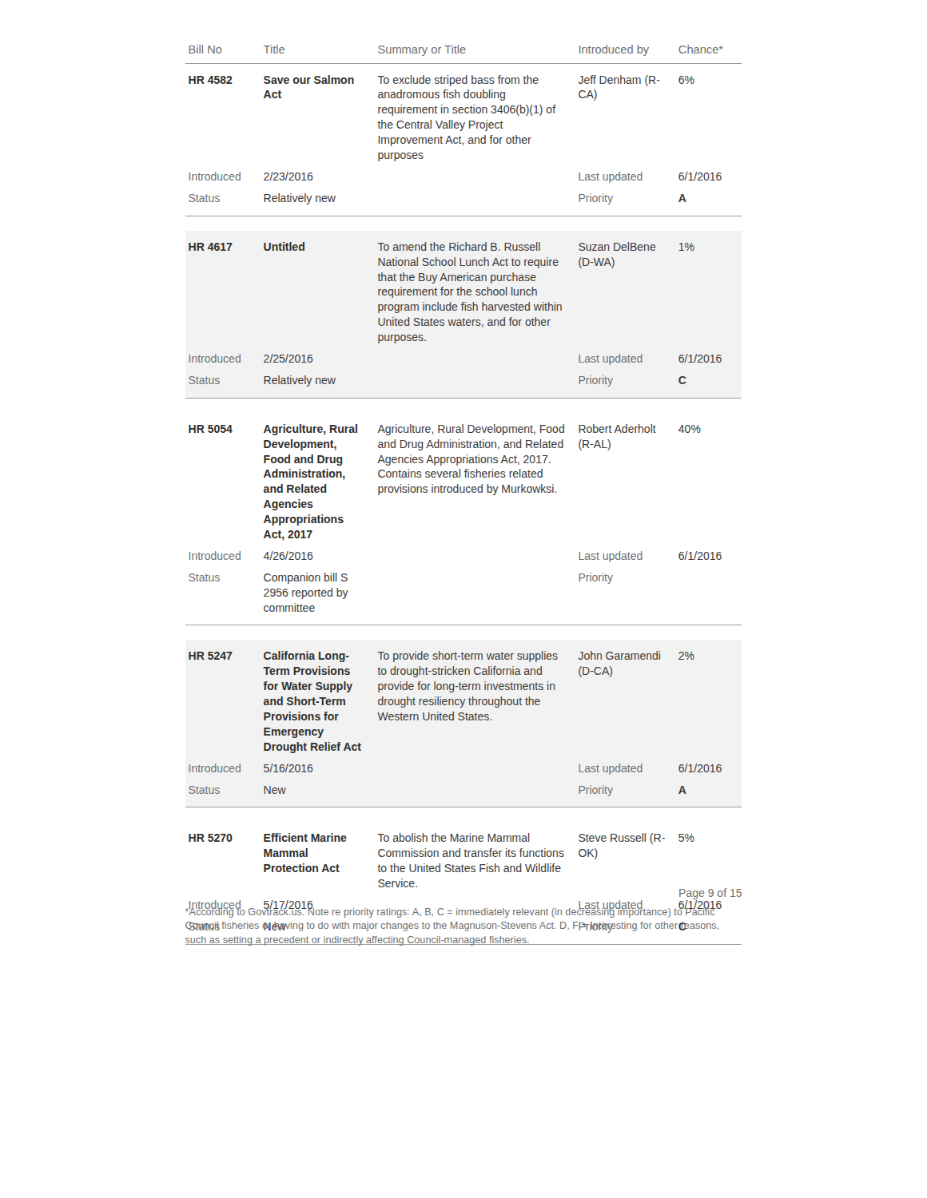| Bill No | Title | Summary or Title | Introduced by | Chance* |
| --- | --- | --- | --- | --- |
| HR 4582 | Save our Salmon Act | To exclude striped bass from the anadromous fish doubling requirement in section 3406(b)(1) of the Central Valley Project Improvement Act, and for other purposes | Jeff Denham (R-CA) | 6% |
| Introduced | 2/23/2016 | | Last updated | 6/1/2016 |
| Status | Relatively new | | Priority | A |
| HR 4617 | Untitled | To amend the Richard B. Russell National School Lunch Act to require that the Buy American purchase requirement for the school lunch program include fish harvested within United States waters, and for other purposes. | Suzan DelBene (D-WA) | 1% |
| Introduced | 2/25/2016 | | Last updated | 6/1/2016 |
| Status | Relatively new | | Priority | C |
| HR 5054 | Agriculture, Rural Development, Food and Drug Administration, and Related Agencies Appropriations Act, 2017 | Agriculture, Rural Development, Food and Drug Administration, and Related Agencies Appropriations Act, 2017. Contains several fisheries related provisions introduced by Murkowksi. | Robert Aderholt (R-AL) | 40% |
| Introduced | 4/26/2016 | | Last updated | 6/1/2016 |
| Status | Companion bill S 2956 reported by committee | | Priority | |
| HR 5247 | California Long-Term Provisions for Water Supply and Short-Term Provisions for Emergency Drought Relief Act | To provide short-term water supplies to drought-stricken California and provide for long-term investments in drought resiliency throughout the Western United States. | John Garamendi (D-CA) | 2% |
| Introduced | 5/16/2016 | | Last updated | 6/1/2016 |
| Status | New | | Priority | A |
| HR 5270 | Efficient Marine Mammal Protection Act | To abolish the Marine Mammal Commission and transfer its functions to the United States Fish and Wildlife Service. | Steve Russell (R-OK) | 5% |
| Introduced | 5/17/2016 | | Last updated | 6/1/2016 |
| Status | New | | Priority | C |
Page 9 of 15
*According to Govtrack.us. Note re priority ratings: A, B, C = immediately relevant (in decreasing importance) to Pacific Council fisheries or having to do with major changes to the Magnuson-Stevens Act. D, F = Interesting for other reasons, such as setting a precedent or indirectly affecting Council-managed fisheries.